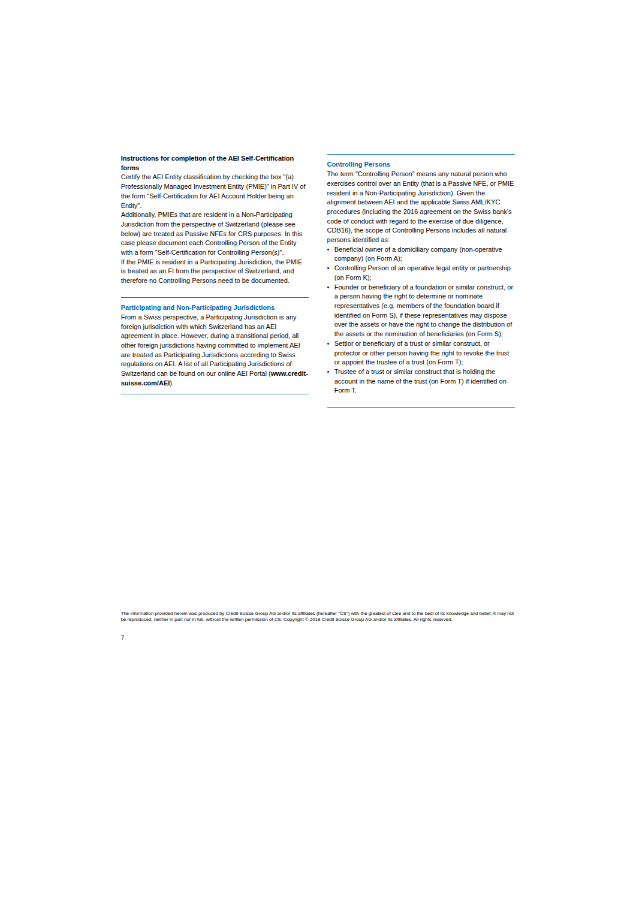Instructions for completion of the AEI Self-Certification forms
Certify the AEI Entity classification by checking the box "(a) Professionally Managed Investment Entity (PMIE)" in Part IV of the form "Self-Certification for AEI Account Holder being an Entity".
Additionally, PMIEs that are resident in a Non-Participating Jurisdiction from the perspective of Switzerland (please see below) are treated as Passive NFEs for CRS purposes. In this case please document each Controlling Person of the Entity with a form "Self-Certification for Controlling Person(s)".
If the PMIE is resident in a Participating Jurisdiction, the PMIE is treated as an FI from the perspective of Switzerland, and therefore no Controlling Persons need to be documented.
Participating and Non-Participating Jurisdictions
From a Swiss perspective, a Participating Jurisdiction is any foreign jurisdiction with which Switzerland has an AEI agreement in place. However, during a transitional period, all other foreign jurisdictions having committed to implement AEI are treated as Participating Jurisdictions according to Swiss regulations on AEI. A list of all Participating Jurisdictions of Switzerland can be found on our online AEI Portal (www.credit-suisse.com/AEI).
Controlling Persons
The term "Controlling Person" means any natural person who exercises control over an Entity (that is a Passive NFE, or PMIE resident in a Non-Participating Jurisdiction). Given the alignment between AEI and the applicable Swiss AML/KYC procedures (including the 2016 agreement on the Swiss bank's code of conduct with regard to the exercise of due diligence, CDB16), the scope of Controlling Persons includes all natural persons identified as:
Beneficial owner of a domiciliary company (non-operative company) (on Form A);
Controlling Person of an operative legal entity or partnership (on Form K);
Founder or beneficiary of a foundation or similar construct, or a person having the right to determine or nominate representatives (e.g. members of the foundation board if identified on Form S), if these representatives may dispose over the assets or have the right to change the distribution of the assets or the nomination of beneficiaries (on Form S);
Settlor or beneficiary of a trust or similar construct, or protector or other person having the right to revoke the trust or appoint the trustee of a trust (on Form T);
Trustee of a trust or similar construct that is holding the account in the name of the trust (on Form T) if identified on Form T.
The information provided herein was produced by Credit Suisse Group AG and/or its affiliates (hereafter "CS") with the greatest of care and to the best of its knowledge and belief. It may not be reproduced, neither in part nor in full, without the written permission of CS. Copyright © 2018 Credit Suisse Group AG and/or its affiliates. All rights reserved.
7